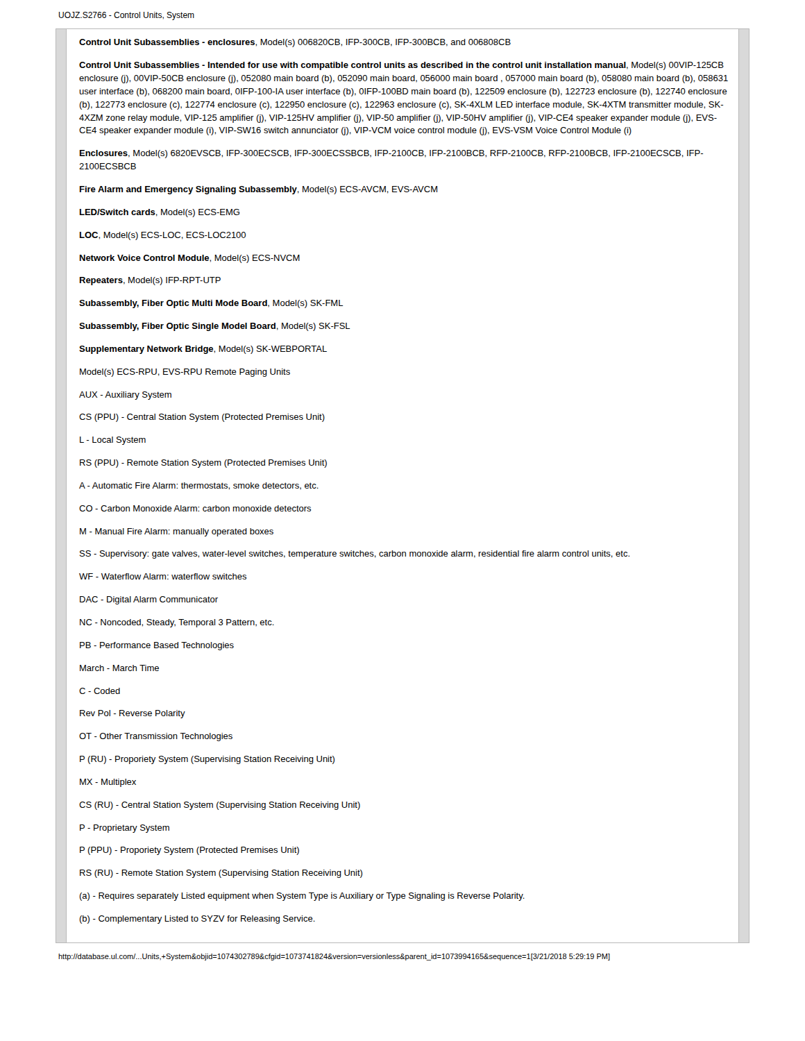UOJZ.S2766 - Control Units, System
Control Unit Subassemblies - enclosures, Model(s) 006820CB, IFP-300CB, IFP-300BCB, and 006808CB
Control Unit Subassemblies - Intended for use with compatible control units as described in the control unit installation manual, Model(s) 00VIP-125CB enclosure (j), 00VIP-50CB enclosure (j), 052080 main board (b), 052090 main board, 056000 main board , 057000 main board (b), 058080 main board (b), 058631 user interface (b), 068200 main board, 0IFP-100-IA user interface (b), 0IFP-100BD main board (b), 122509 enclosure (b), 122723 enclosure (b), 122740 enclosure (b), 122773 enclosure (c), 122774 enclosure (c), 122950 enclosure (c), 122963 enclosure (c), SK-4XLM LED interface module, SK-4XTM transmitter module, SK-4XZM zone relay module, VIP-125 amplifier (j), VIP-125HV amplifier (j), VIP-50 amplifier (j), VIP-50HV amplifier (j), VIP-CE4 speaker expander module (j), EVS-CE4 speaker expander module (i), VIP-SW16 switch annunciator (j), VIP-VCM voice control module (j), EVS-VSM Voice Control Module (i)
Enclosures, Model(s) 6820EVSCB, IFP-300ECSCB, IFP-300ECSSBCB, IFP-2100CB, IFP-2100BCB, RFP-2100CB, RFP-2100BCB, IFP-2100ECSCB, IFP-2100ECSBCB
Fire Alarm and Emergency Signaling Subassembly, Model(s) ECS-AVCM, EVS-AVCM
LED/Switch cards, Model(s) ECS-EMG
LOC, Model(s) ECS-LOC, ECS-LOC2100
Network Voice Control Module, Model(s) ECS-NVCM
Repeaters, Model(s) IFP-RPT-UTP
Subassembly, Fiber Optic Multi Mode Board, Model(s) SK-FML
Subassembly, Fiber Optic Single Model Board, Model(s) SK-FSL
Supplementary Network Bridge, Model(s) SK-WEBPORTAL
Model(s) ECS-RPU, EVS-RPU Remote Paging Units
AUX - Auxiliary System
CS (PPU) - Central Station System (Protected Premises Unit)
L - Local System
RS (PPU) - Remote Station System (Protected Premises Unit)
A - Automatic Fire Alarm: thermostats, smoke detectors, etc.
CO - Carbon Monoxide Alarm: carbon monoxide detectors
M - Manual Fire Alarm: manually operated boxes
SS - Supervisory: gate valves, water-level switches, temperature switches, carbon monoxide alarm, residential fire alarm control units, etc.
WF - Waterflow Alarm: waterflow switches
DAC - Digital Alarm Communicator
NC - Noncoded, Steady, Temporal 3 Pattern, etc.
PB - Performance Based Technologies
March - March Time
C - Coded
Rev Pol - Reverse Polarity
OT - Other Transmission Technologies
P (RU) - Proporiety System (Supervising Station Receiving Unit)
MX - Multiplex
CS (RU) - Central Station System (Supervising Station Receiving Unit)
P - Proprietary System
P (PPU) - Proporiety System (Protected Premises Unit)
RS (RU) - Remote Station System (Supervising Station Receiving Unit)
(a) - Requires separately Listed equipment when System Type is Auxiliary or Type Signaling is Reverse Polarity.
(b) - Complementary Listed to SYZV for Releasing Service.
http://database.ul.com/...Units,+System&objid=1074302789&cfgid=1073741824&version=versionless&parent_id=1073994165&sequence=1[3/21/2018 5:29:19 PM]